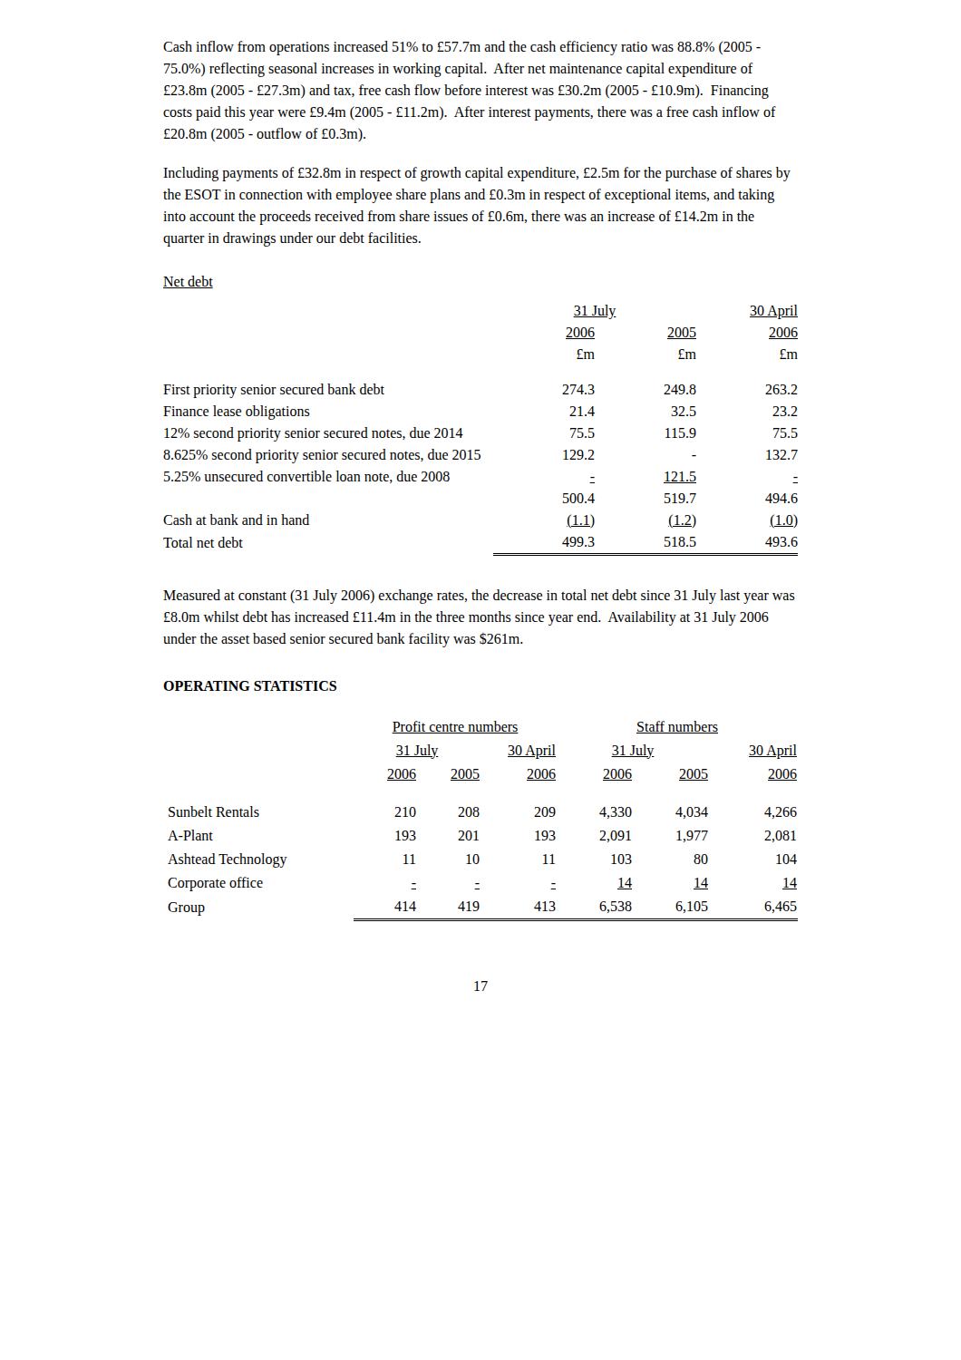Cash inflow from operations increased 51% to £57.7m and the cash efficiency ratio was 88.8% (2005 - 75.0%) reflecting seasonal increases in working capital. After net maintenance capital expenditure of £23.8m (2005 - £27.3m) and tax, free cash flow before interest was £30.2m (2005 - £10.9m). Financing costs paid this year were £9.4m (2005 - £11.2m). After interest payments, there was a free cash inflow of £20.8m (2005 - outflow of £0.3m).
Including payments of £32.8m in respect of growth capital expenditure, £2.5m for the purchase of shares by the ESOT in connection with employee share plans and £0.3m in respect of exceptional items, and taking into account the proceeds received from share issues of £0.6m, there was an increase of £14.2m in the quarter in drawings under our debt facilities.
Net debt
| | 31 July | 30 April |
| --- | --- | --- |
| | 2006 | 2005 | 2006 |
| | £m | £m | £m |
| First priority senior secured bank debt | 274.3 | 249.8 | 263.2 |
| Finance lease obligations | 21.4 | 32.5 | 23.2 |
| 12% second priority senior secured notes, due 2014 | 75.5 | 115.9 | 75.5 |
| 8.625% second priority senior secured notes, due 2015 | 129.2 | - | 132.7 |
| 5.25% unsecured convertible loan note, due 2008 | - | 121.5 | - |
| | 500.4 | 519.7 | 494.6 |
| Cash at bank and in hand | (1.1) | (1.2) | (1.0) |
| Total net debt | 499.3 | 518.5 | 493.6 |
Measured at constant (31 July 2006) exchange rates, the decrease in total net debt since 31 July last year was £8.0m whilst debt has increased £11.4m in the three months since year end. Availability at 31 July 2006 under the asset based senior secured bank facility was $261m.
Operating Statistics
| | Profit centre numbers | Staff numbers |
| --- | --- | --- |
| | 31 July | 30 April | 31 July | 30 April |
| | 2006 | 2005 | 2006 | 2006 | 2005 | 2006 |
| Sunbelt Rentals | 210 | 208 | 209 | 4,330 | 4,034 | 4,266 |
| A-Plant | 193 | 201 | 193 | 2,091 | 1,977 | 2,081 |
| Ashtead Technology | 11 | 10 | 11 | 103 | 80 | 104 |
| Corporate office | - | - | - | 14 | 14 | 14 |
| Group | 414 | 419 | 413 | 6,538 | 6,105 | 6,465 |
17